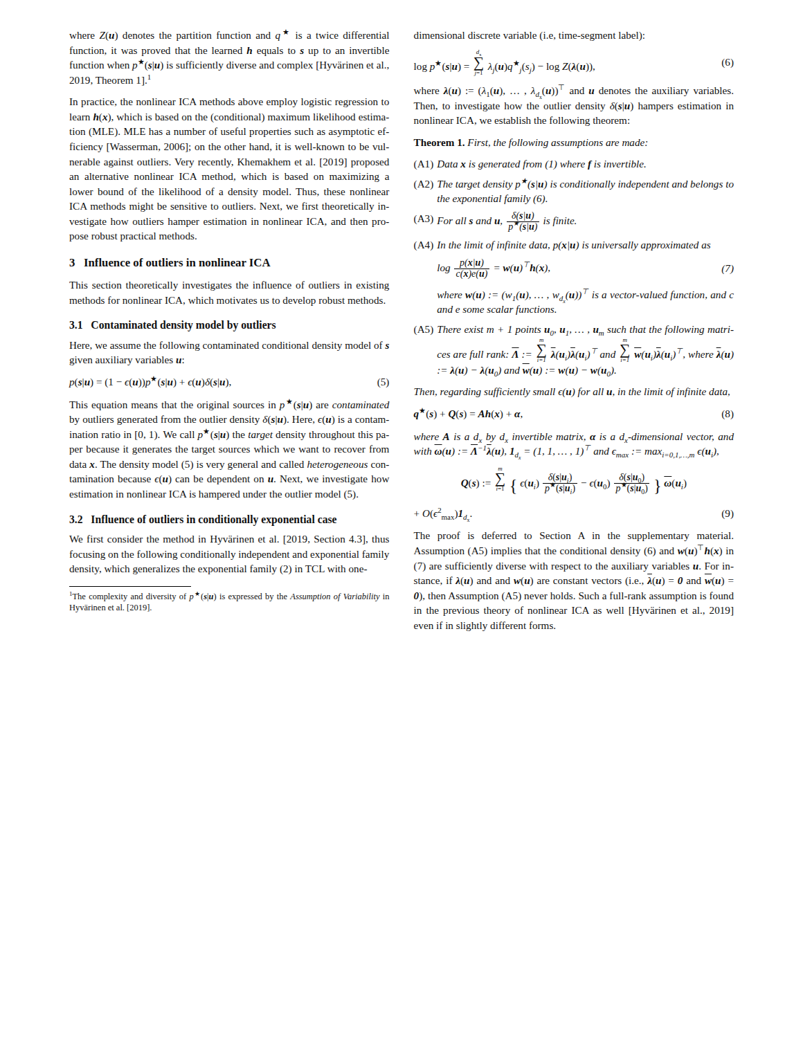where Z(u) denotes the partition function and q★ is a twice differential function, it was proved that the learned h equals to s up to an invertible function when p★(s|u) is sufficiently diverse and complex [Hyvärinen et al., 2019, Theorem 1].1
In practice, the nonlinear ICA methods above employ logistic regression to learn h(x), which is based on the (conditional) maximum likelihood estimation (MLE). MLE has a number of useful properties such as asymptotic efficiency [Wasserman, 2006]; on the other hand, it is well-known to be vulnerable against outliers. Very recently, Khemakhem et al. [2019] proposed an alternative nonlinear ICA method, which is based on maximizing a lower bound of the likelihood of a density model. Thus, these nonlinear ICA methods might be sensitive to outliers. Next, we first theoretically investigate how outliers hamper estimation in nonlinear ICA, and then propose robust practical methods.
3 Influence of outliers in nonlinear ICA
This section theoretically investigates the influence of outliers in existing methods for nonlinear ICA, which motivates us to develop robust methods.
3.1 Contaminated density model by outliers
Here, we assume the following contaminated conditional density model of s given auxiliary variables u:
p(s|u) = (1 − ϵ(u))p★(s|u) + ϵ(u)δ(s|u), (5)
This equation means that the original sources in p★(s|u) are contaminated by outliers generated from the outlier density δ(s|u). Here, ϵ(u) is a contamination ratio in [0, 1). We call p★(s|u) the target density throughout this paper because it generates the target sources which we want to recover from data x. The density model (5) is very general and called heterogeneous contamination because ϵ(u) can be dependent on u. Next, we investigate how estimation in nonlinear ICA is hampered under the outlier model (5).
3.2 Influence of outliers in conditionally exponential case
We first consider the method in Hyvärinen et al. [2019, Section 4.3], thus focusing on the following conditionally independent and exponential family density, which generalizes the exponential family (2) in TCL with one-
1The complexity and diversity of p★(s|u) is expressed by the Assumption of Variability in Hyvärinen et al. [2019].
dimensional discrete variable (i.e, time-segment label):
log p★(s|u) = dx∑j=1 λj(u)q★j(sj) − log Z(λ(u)), (6)
where λ(u) := (λ1(u), … , λdx(u))⊤ and u denotes the auxiliary variables. Then, to investigate how the outlier density δ(s|u) hampers estimation in nonlinear ICA, we establish the following theorem:
Theorem 1. First, the following assumptions are made:
(A1) Data x is generated from (1) where f is invertible.
(A2) The target density p★(s|u) is conditionally independent and belongs to the exponential family (6).
(A3) For all s and u, δ(s|u) p★(s|u) is finite.
(A4) In the limit of infinite data, p(x|u) is universally approximated as
log p(x|u) c(x)e(u) = w(u)⊤h(x), (7)
where w(u) := (w1(u), … , wdx(u))⊤ is a vector-valued function, and c and e some scalar functions.
(A5) There exist m + 1 points u0, u1, … , um such that the following matrices are full rank: Λ := m∑i=1 λ(ui)λ(ui)⊤ and m∑i=1 w(ui)λ(ui)⊤, where λ(u) := λ(u) − λ(u0) and w(u) := w(u) − w(u0).
Then, regarding sufficiently small ϵ(u) for all u, in the limit of infinite data,
q★(s) + Q(s) = Ah(x) + α, (8)
where A is a dx by dx invertible matrix, α is a dx-dimensional vector, and with ω(u) := Λ−1λ(u), 1dx = (1, 1, … , 1)⊤ and ϵmax := maxi=0,1,…,m ϵ(ui),
Q(s) := m∑i=1 { ϵ(ui) δ(s|ui) p★(s|ui) − ϵ(u0) δ(s|u0) p★(s|u0) } ω(ui)
+ O(ϵ2max)1dx. (9)
The proof is deferred to Section A in the supplementary material. Assumption (A5) implies that the conditional density (6) and w(u)⊤h(x) in (7) are sufficiently diverse with respect to the auxiliary variables u. For instance, if λ(u) and and w(u) are constant vectors (i.e., λ(u) = 0 and w(u) = 0), then Assumption (A5) never holds. Such a full-rank assumption is found in the previous theory of nonlinear ICA as well [Hyvärinen et al., 2019] even if in slightly different forms.